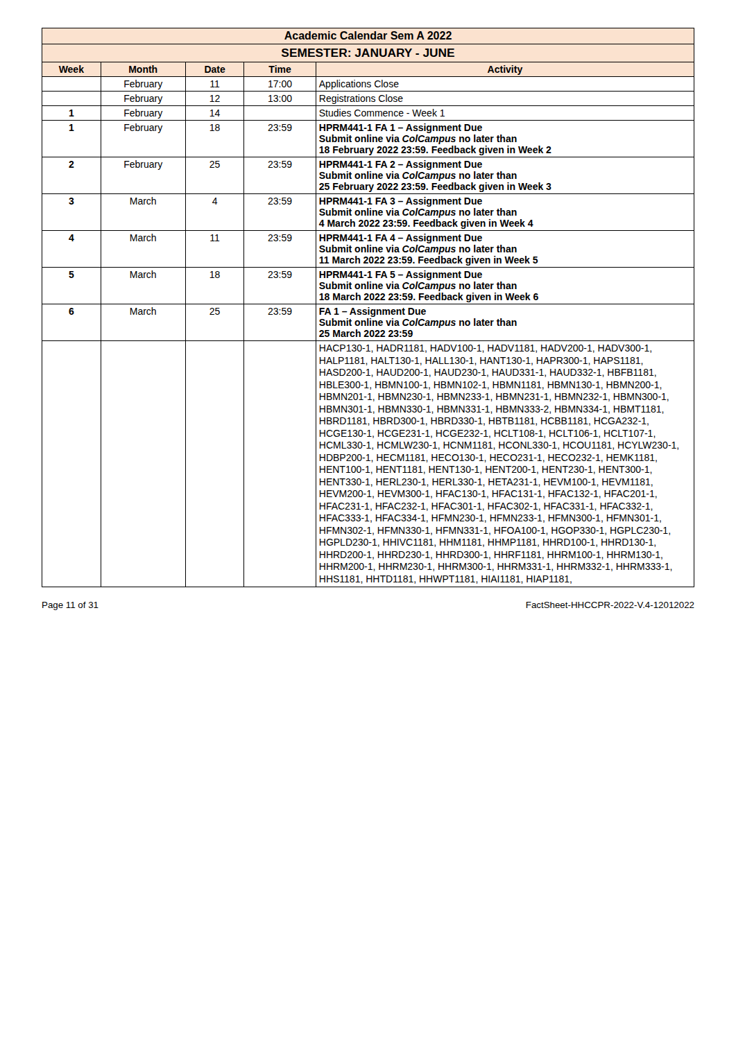| Academic Calendar Sem A 2022 |
| --- |
| SEMESTER: JANUARY - JUNE |
| Week | Month | Date | Time | Activity |
| | February | 11 | 17:00 | Applications Close |
| | February | 12 | 13:00 | Registrations Close |
| 1 | February | 14 | | Studies Commence - Week 1 |
| 1 | February | 18 | 23:59 | HPRM441-1 FA 1 – Assignment Due Submit online via ColCampus no later than 18 February 2022 23:59. Feedback given in Week 2 |
| 2 | February | 25 | 23:59 | HPRM441-1 FA 2 – Assignment Due Submit online via ColCampus no later than 25 February 2022 23:59. Feedback given in Week 3 |
| 3 | March | 4 | 23:59 | HPRM441-1 FA 3 – Assignment Due Submit online via ColCampus no later than 4 March 2022 23:59. Feedback given in Week 4 |
| 4 | March | 11 | 23:59 | HPRM441-1 FA 4 – Assignment Due Submit online via ColCampus no later than 11 March 2022 23:59. Feedback given in Week 5 |
| 5 | March | 18 | 23:59 | HPRM441-1 FA 5 – Assignment Due Submit online via ColCampus no later than 18 March 2022 23:59. Feedback given in Week 6 |
| 6 | March | 25 | 23:59 | FA 1 – Assignment Due Submit online via ColCampus no later than 25 March 2022 23:59 |
| | | | | HACP130-1, HADR1181, HADV100-1, HADV1181, HADV200-1, HADV300-1, HALP1181, HALT130-1, HALL130-1, HANT130-1, HAPR300-1, HAPS1181, HASD200-1, HAUD200-1, HAUD230-1, HAUD331-1, HAUD332-1, HBFB1181, HBLE300-1, HBMN100-1, HBMN102-1, HBMN1181, HBMN130-1, HBMN200-1, HBMN201-1, HBMN230-1, HBMN233-1, HBMN231-1, HBMN232-1, HBMN300-1, HBMN301-1, HBMN330-1, HBMN331-1, HBMN333-2, HBMN334-1, HBMT1181, HBRD1181, HBRD300-1, HBRD330-1, HBTB1181, HCBB1181, HCGA232-1, HCGE130-1, HCGE231-1, HCGE232-1, HCLT108-1, HCLT106-1, HCLT107-1, HCML330-1, HCMLW230-1, HCNM1181, HCONL330-1, HCOU1181, HCYLW230-1, HDBP200-1, HECM1181, HECO130-1, HECO231-1, HECO232-1, HEMK1181, HENT100-1, HENT1181, HENT130-1, HENT200-1, HENT230-1, HENT300-1, HENT330-1, HERL230-1, HERL330-1, HETA231-1, HEVM100-1, HEVM1181, HEVM200-1, HEVM300-1, HFAC130-1, HFAC131-1, HFAC132-1, HFAC201-1, HFAC231-1, HFAC232-1, HFAC301-1, HFAC302-1, HFAC331-1, HFAC332-1, HFAC333-1, HFAC334-1, HFMN230-1, HFMN233-1, HFMN300-1, HFMN301-1, HFMN302-1, HFMN330-1, HFMN331-1, HFOA100-1, HGOP330-1, HGPLC230-1, HGPLD230-1, HHIVC1181, HHM1181, HHMP1181, HHRD100-1, HHRD130-1, HHRD200-1, HHRD230-1, HHRD300-1, HHRF1181, HHRM100-1, HHRM130-1, HHRM200-1, HHRM230-1, HHRM300-1, HHRM331-1, HHRM332-1, HHRM333-1, HHS1181, HHTD1181, HHWPT1181, HIAI1181, HIAP1181, |
Page 11 of 31 FactSheet-HHCCPR-2022-V.4-12012022